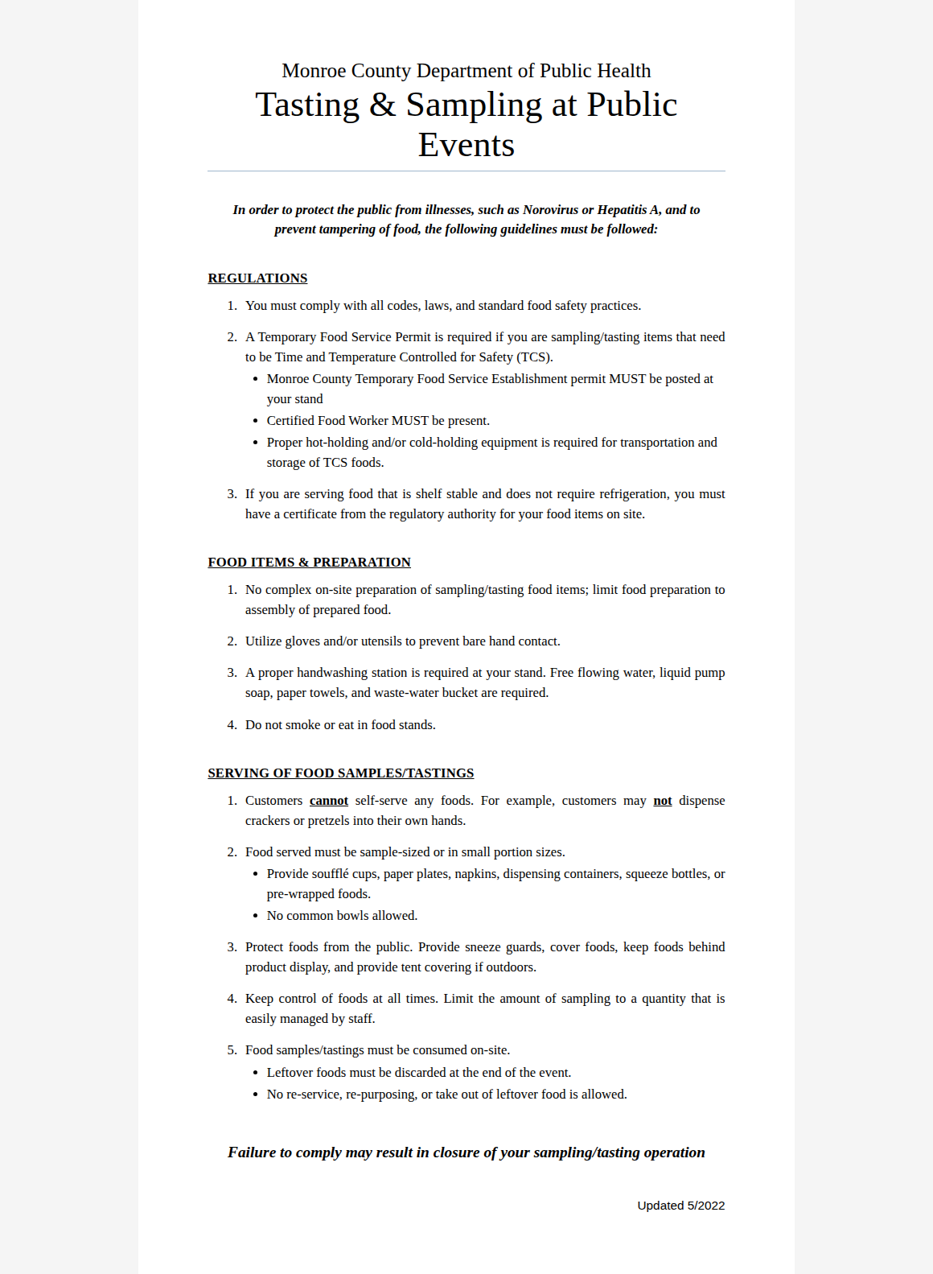Monroe County Department of Public Health
Tasting & Sampling at Public Events
In order to protect the public from illnesses, such as Norovirus or Hepatitis A, and to prevent tampering of food, the following guidelines must be followed:
Regulations
You must comply with all codes, laws, and standard food safety practices.
A Temporary Food Service Permit is required if you are sampling/tasting items that need to be Time and Temperature Controlled for Safety (TCS).
Monroe County Temporary Food Service Establishment permit MUST be posted at your stand
Certified Food Worker MUST be present.
Proper hot-holding and/or cold-holding equipment is required for transportation and storage of TCS foods.
If you are serving food that is shelf stable and does not require refrigeration, you must have a certificate from the regulatory authority for your food items on site.
Food Items & Preparation
No complex on-site preparation of sampling/tasting food items; limit food preparation to assembly of prepared food.
Utilize gloves and/or utensils to prevent bare hand contact.
A proper handwashing station is required at your stand. Free flowing water, liquid pump soap, paper towels, and waste-water bucket are required.
Do not smoke or eat in food stands.
Serving of Food Samples/Tastings
Customers cannot self-serve any foods. For example, customers may not dispense crackers or pretzels into their own hands.
Food served must be sample-sized or in small portion sizes.
Provide soufflé cups, paper plates, napkins, dispensing containers, squeeze bottles, or pre-wrapped foods.
No common bowls allowed.
Protect foods from the public. Provide sneeze guards, cover foods, keep foods behind product display, and provide tent covering if outdoors.
Keep control of foods at all times. Limit the amount of sampling to a quantity that is easily managed by staff.
Food samples/tastings must be consumed on-site.
Leftover foods must be discarded at the end of the event.
No re-service, re-purposing, or take out of leftover food is allowed.
Failure to comply may result in closure of your sampling/tasting operation
Updated 5/2022